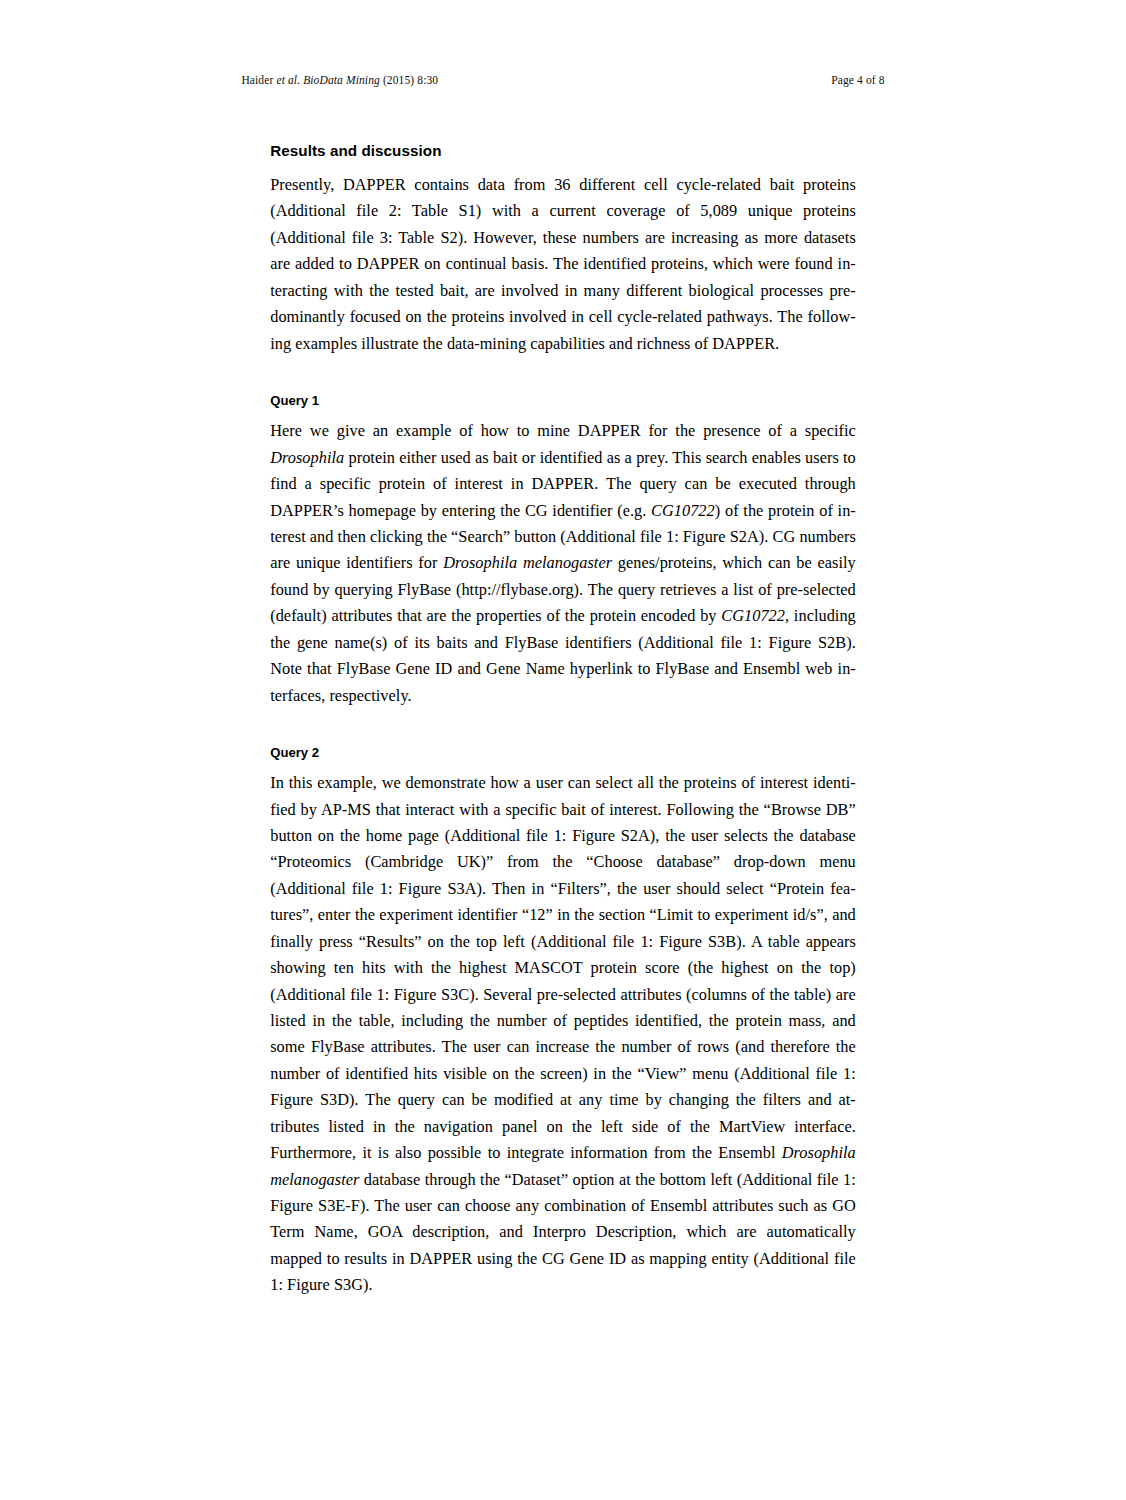Haider et al. BioData Mining (2015) 8:30
Page 4 of 8
Results and discussion
Presently, DAPPER contains data from 36 different cell cycle-related bait proteins (Additional file 2: Table S1) with a current coverage of 5,089 unique proteins (Additional file 3: Table S2). However, these numbers are increasing as more datasets are added to DAPPER on continual basis. The identified proteins, which were found interacting with the tested bait, are involved in many different biological processes predominantly focused on the proteins involved in cell cycle-related pathways. The following examples illustrate the data-mining capabilities and richness of DAPPER.
Query 1
Here we give an example of how to mine DAPPER for the presence of a specific Drosophila protein either used as bait or identified as a prey. This search enables users to find a specific protein of interest in DAPPER. The query can be executed through DAPPER’s homepage by entering the CG identifier (e.g. CG10722) of the protein of interest and then clicking the “Search” button (Additional file 1: Figure S2A). CG numbers are unique identifiers for Drosophila melanogaster genes/proteins, which can be easily found by querying FlyBase (http://flybase.org). The query retrieves a list of pre-selected (default) attributes that are the properties of the protein encoded by CG10722, including the gene name(s) of its baits and FlyBase identifiers (Additional file 1: Figure S2B). Note that FlyBase Gene ID and Gene Name hyperlink to FlyBase and Ensembl web interfaces, respectively.
Query 2
In this example, we demonstrate how a user can select all the proteins of interest identified by AP-MS that interact with a specific bait of interest. Following the “Browse DB” button on the home page (Additional file 1: Figure S2A), the user selects the database “Proteomics (Cambridge UK)” from the “Choose database” drop-down menu (Additional file 1: Figure S3A). Then in “Filters”, the user should select “Protein features”, enter the experiment identifier “12” in the section “Limit to experiment id/s”, and finally press “Results” on the top left (Additional file 1: Figure S3B). A table appears showing ten hits with the highest MASCOT protein score (the highest on the top) (Additional file 1: Figure S3C). Several pre-selected attributes (columns of the table) are listed in the table, including the number of peptides identified, the protein mass, and some FlyBase attributes. The user can increase the number of rows (and therefore the number of identified hits visible on the screen) in the “View” menu (Additional file 1: Figure S3D). The query can be modified at any time by changing the filters and attributes listed in the navigation panel on the left side of the MartView interface. Furthermore, it is also possible to integrate information from the Ensembl Drosophila melanogaster database through the “Dataset” option at the bottom left (Additional file 1: Figure S3E-F). The user can choose any combination of Ensembl attributes such as GO Term Name, GOA description, and Interpro Description, which are automatically mapped to results in DAPPER using the CG Gene ID as mapping entity (Additional file 1: Figure S3G).